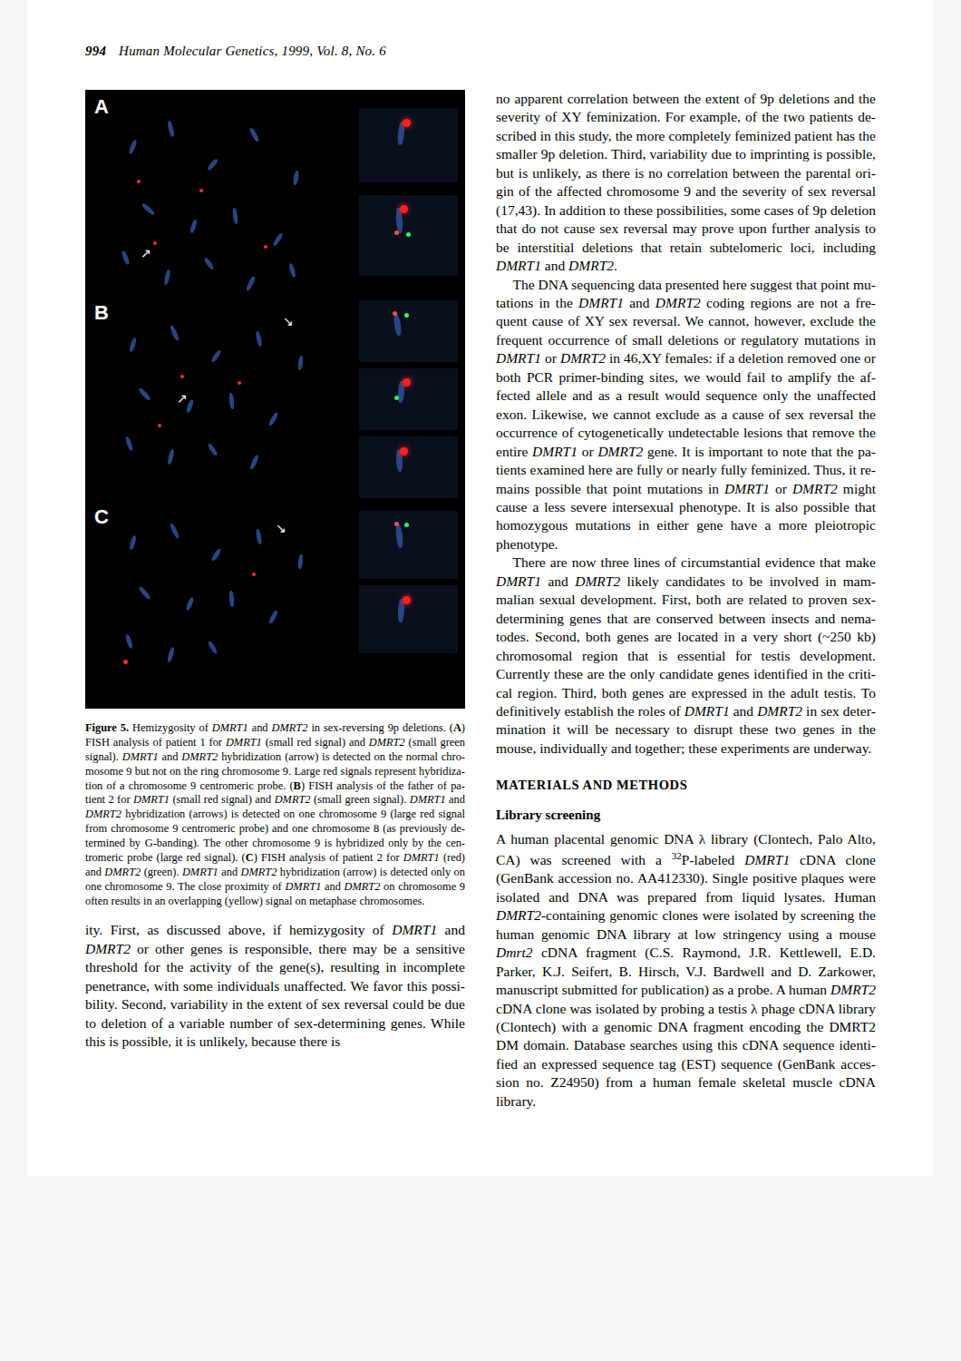994 Human Molecular Genetics, 1999, Vol. 8, No. 6
A
↗
B
↗
↘
C
↘
Figure 5. Hemizygosity of DMRT1 and DMRT2 in sex-reversing 9p deletions. (A) FISH analysis of patient 1 for DMRT1 (small red signal) and DMRT2 (small green signal). DMRT1 and DMRT2 hybridization (arrow) is detected on the normal chromosome 9 but not on the ring chromosome 9. Large red signals represent hybridization of a chromosome 9 centromeric probe. (B) FISH analysis of the father of patient 2 for DMRT1 (small red signal) and DMRT2 (small green signal). DMRT1 and DMRT2 hybridization (arrows) is detected on one chromosome 9 (large red signal from chromosome 9 centromeric probe) and one chromosome 8 (as previously determined by G-banding). The other chromosome 9 is hybridized only by the centromeric probe (large red signal). (C) FISH analysis of patient 2 for DMRT1 (red) and DMRT2 (green). DMRT1 and DMRT2 hybridization (arrow) is detected only on one chromosome 9. The close proximity of DMRT1 and DMRT2 on chromosome 9 often results in an overlapping (yellow) signal on metaphase chromosomes.
ity. First, as discussed above, if hemizygosity of DMRT1 and DMRT2 or other genes is responsible, there may be a sensitive threshold for the activity of the gene(s), resulting in incomplete penetrance, with some individuals unaffected. We favor this possibility. Second, variability in the extent of sex reversal could be due to deletion of a variable number of sex-determining genes. While this is possible, it is unlikely, because there is
no apparent correlation between the extent of 9p deletions and the severity of XY feminization. For example, of the two patients described in this study, the more completely feminized patient has the smaller 9p deletion. Third, variability due to imprinting is possible, but is unlikely, as there is no correlation between the parental origin of the affected chromosome 9 and the severity of sex reversal (17,43). In addition to these possibilities, some cases of 9p deletion that do not cause sex reversal may prove upon further analysis to be interstitial deletions that retain subtelomeric loci, including DMRT1 and DMRT2.
The DNA sequencing data presented here suggest that point mutations in the DMRT1 and DMRT2 coding regions are not a frequent cause of XY sex reversal. We cannot, however, exclude the frequent occurrence of small deletions or regulatory mutations in DMRT1 or DMRT2 in 46,XY females: if a deletion removed one or both PCR primer-binding sites, we would fail to amplify the affected allele and as a result would sequence only the unaffected exon. Likewise, we cannot exclude as a cause of sex reversal the occurrence of cytogenetically undetectable lesions that remove the entire DMRT1 or DMRT2 gene. It is important to note that the patients examined here are fully or nearly fully feminized. Thus, it remains possible that point mutations in DMRT1 or DMRT2 might cause a less severe intersexual phenotype. It is also possible that homozygous mutations in either gene have a more pleiotropic phenotype.
There are now three lines of circumstantial evidence that make DMRT1 and DMRT2 likely candidates to be involved in mammalian sexual development. First, both are related to proven sex-determining genes that are conserved between insects and nematodes. Second, both genes are located in a very short (~250 kb) chromosomal region that is essential for testis development. Currently these are the only candidate genes identified in the critical region. Third, both genes are expressed in the adult testis. To definitively establish the roles of DMRT1 and DMRT2 in sex determination it will be necessary to disrupt these two genes in the mouse, individually and together; these experiments are underway.
Materials and methods
Library screening
A human placental genomic DNA λ library (Clontech, Palo Alto, CA) was screened with a 32 P-labeled DMRT1 cDNA clone (GenBank accession no. AA412330). Single positive plaques were isolated and DNA was prepared from liquid lysates. Human DMRT2-containing genomic clones were isolated by screening the human genomic DNA library at low stringency using a mouse Dmrt2 cDNA fragment (C.S. Raymond, J.R. Kettlewell, E.D. Parker, K.J. Seifert, B. Hirsch, V.J. Bardwell and D. Zarkower, manuscript submitted for publication) as a probe. A human DMRT2 cDNA clone was isolated by probing a testis λ phage cDNA library (Clontech) with a genomic DNA fragment encoding the DMRT2 DM domain. Database searches using this cDNA sequence identified an expressed sequence tag (EST) sequence (GenBank accession no. Z24950) from a human female skeletal muscle cDNA library.